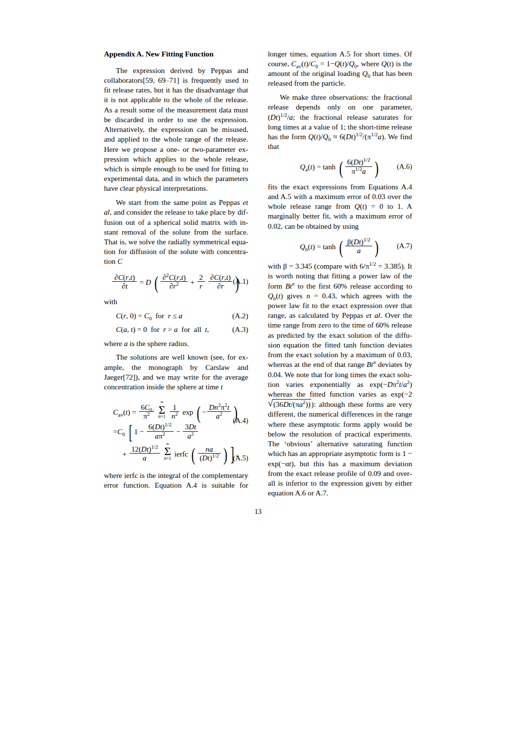Appendix A. New Fitting Function
The expression derived by Peppas and collaborators[59, 69–71] is frequently used to fit release rates, but it has the disadvantage that it is not applicable to the whole of the release. As a result some of the measurement data must be discarded in order to use the expression. Alternatively, the expression can be misused, and applied to the whole range of the release. Here we propose a one- or two-parameter expression which applies to the whole release, which is simple enough to be used for fitting to experimental data, and in which the parameters have clear physical interpretations.
We start from the same point as Peppas et al, and consider the release to take place by diffusion out of a spherical solid matrix with instant removal of the solute from the surface. That is, we solve the radially symmetrical equation for diffusion of the solute with concentration C
∂C(r,t)∂t = D (∂2C(r,t)∂r2 + 2 r ∂C(r,t)∂r) (A.1)
with
C(r, 0) = C0 for r ≤ a (A.2)
C(a, t) = 0 for r > a for all t, (A.3)
where a is the sphere radius.
The solutions are well known (see, for example, the monograph by Carslaw and Jaeger[72]), and we may write for the average concentration inside the sphere at time t
Cav(t) = 6C0 π2 ∞Σn=1 1 n2 exp (−Dn2π2t a2)
=C0 [1 − 6(Dt)1/2 aπ2 − 3Dt a2
+ 12(Dt)1/2 a ∞Σn=1 ierfc (na(Dt)1/2)],
(A.4)
(A.5)
where ierfc is the integral of the complementary error function. Equation A.4 is suitable for longer times, equation A.5 for short times. Of course, Cav(t)/C0 = 1−Q(t)/Q0, where Q(t) is the amount of the original loading Q0 that has been released from the particle.
We make three observations: the fractional release depends only on one parameter, (Dt)1/2/a; the fractional release saturates for long times at a value of 1; the short-time release has the form Q(t)/Q0 ≈ 6(Dt)1/2/(π1/2a). We find that
Qa(t) = tanh (6(Dt)1/2 π1/2a) (A.6)
fits the exact expressions from Equations A.4 and A.5 with a maximum error of 0.03 over the whole release range from Q(t) = 0 to 1. A marginally better fit, with a maximum error of 0.02, can be obtained by using
Qb(t) = tanh (β(Dt)1/2 a) (A.7)
with β = 3.345 (compare with 6/π1/2 = 3.385). It is worth noting that fitting a power law of the form Btn to the first 60% release according to Qb(t) gives n = 0.43, which agrees with the power law fit to the exact expression over that range, as calculated by Peppas et al. Over the time range from zero to the time of 60% release as predicted by the exact solution of the diffusion equation the fitted tanh function deviates from the exact solution by a maximum of 0.03, whereas at the end of that range Btn deviates by 0.04. We note that for long times the exact solution varies exponentially as exp(−Dπ2t/a2) whereas the fitted function varies as exp(−2(36Dt/(πa2))): although these forms are very different, the numerical differences in the range where these asymptotic forms apply would be below the resolution of practical experiments. The ‘obvious’ alternative saturating function which has an appropriate asymptotic form is 1 − exp(−αt), but this has a maximum deviation from the exact release profile of 0.09 and overall is inferior to the expression given by either equation A.6 or A.7.
13